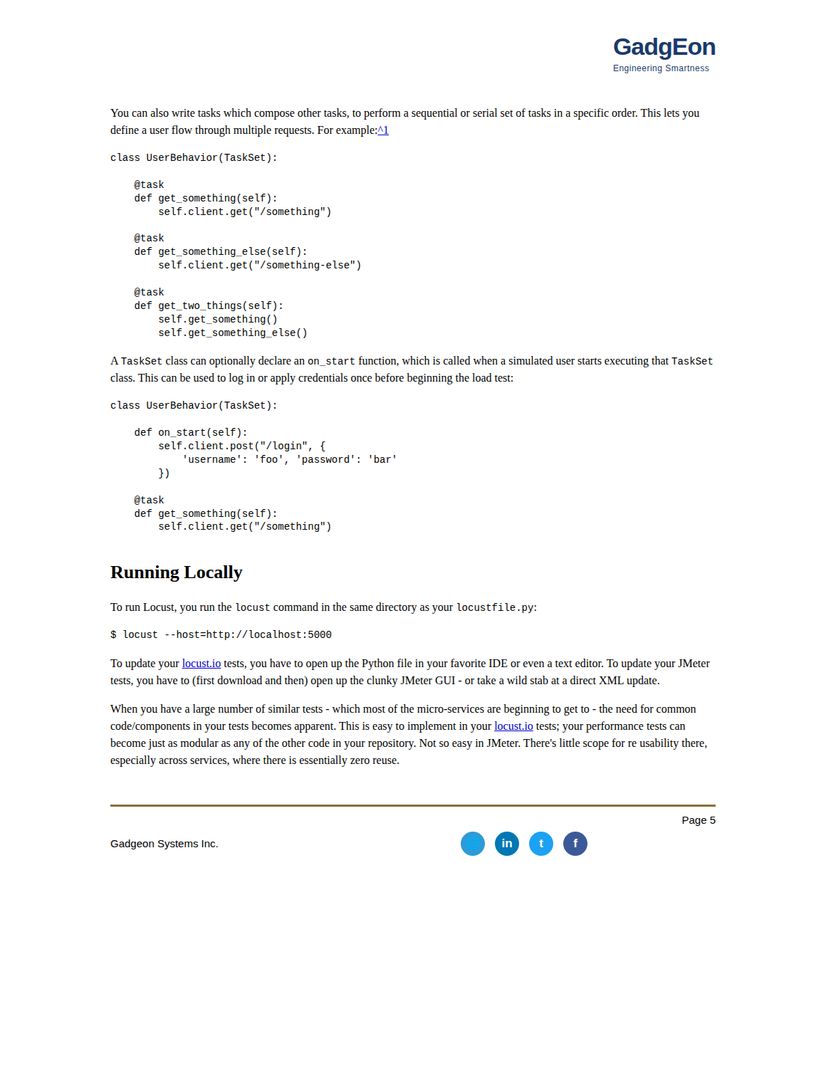GadgEon
Engineering Smartness
You can also write tasks which compose other tasks, to perform a sequential or serial set of tasks in a specific order. This lets you define a user flow through multiple requests. For example:^1
class UserBehavior(TaskSet):

    @task
    def get_something(self):
        self.client.get("/something")

    @task
    def get_something_else(self):
        self.client.get("/something-else")

    @task
    def get_two_things(self):
        self.get_something()
        self.get_something_else()
A TaskSet class can optionally declare an on_start function, which is called when a simulated user starts executing that TaskSet class. This can be used to log in or apply credentials once before beginning the load test:
class UserBehavior(TaskSet):

    def on_start(self):
        self.client.post("/login", {
            'username': 'foo', 'password': 'bar'
        })

    @task
    def get_something(self):
        self.client.get("/something")
Running Locally
To run Locust, you run the locust command in the same directory as your locustfile.py:
$ locust --host=http://localhost:5000
To update your locust.io tests, you have to open up the Python file in your favorite IDE or even a text editor. To update your JMeter tests, you have to (first download and then) open up the clunky JMeter GUI - or take a wild stab at a direct XML update.
When you have a large number of similar tests - which most of the micro-services are beginning to get to - the need for common code/components in your tests becomes apparent. This is easy to implement in your locust.io tests; your performance tests can become just as modular as any of the other code in your repository. Not so easy in JMeter. There's little scope for re usability there, especially across services, where there is essentially zero reuse.
Page 5
Gadgeon Systems Inc.
🌐 in t f